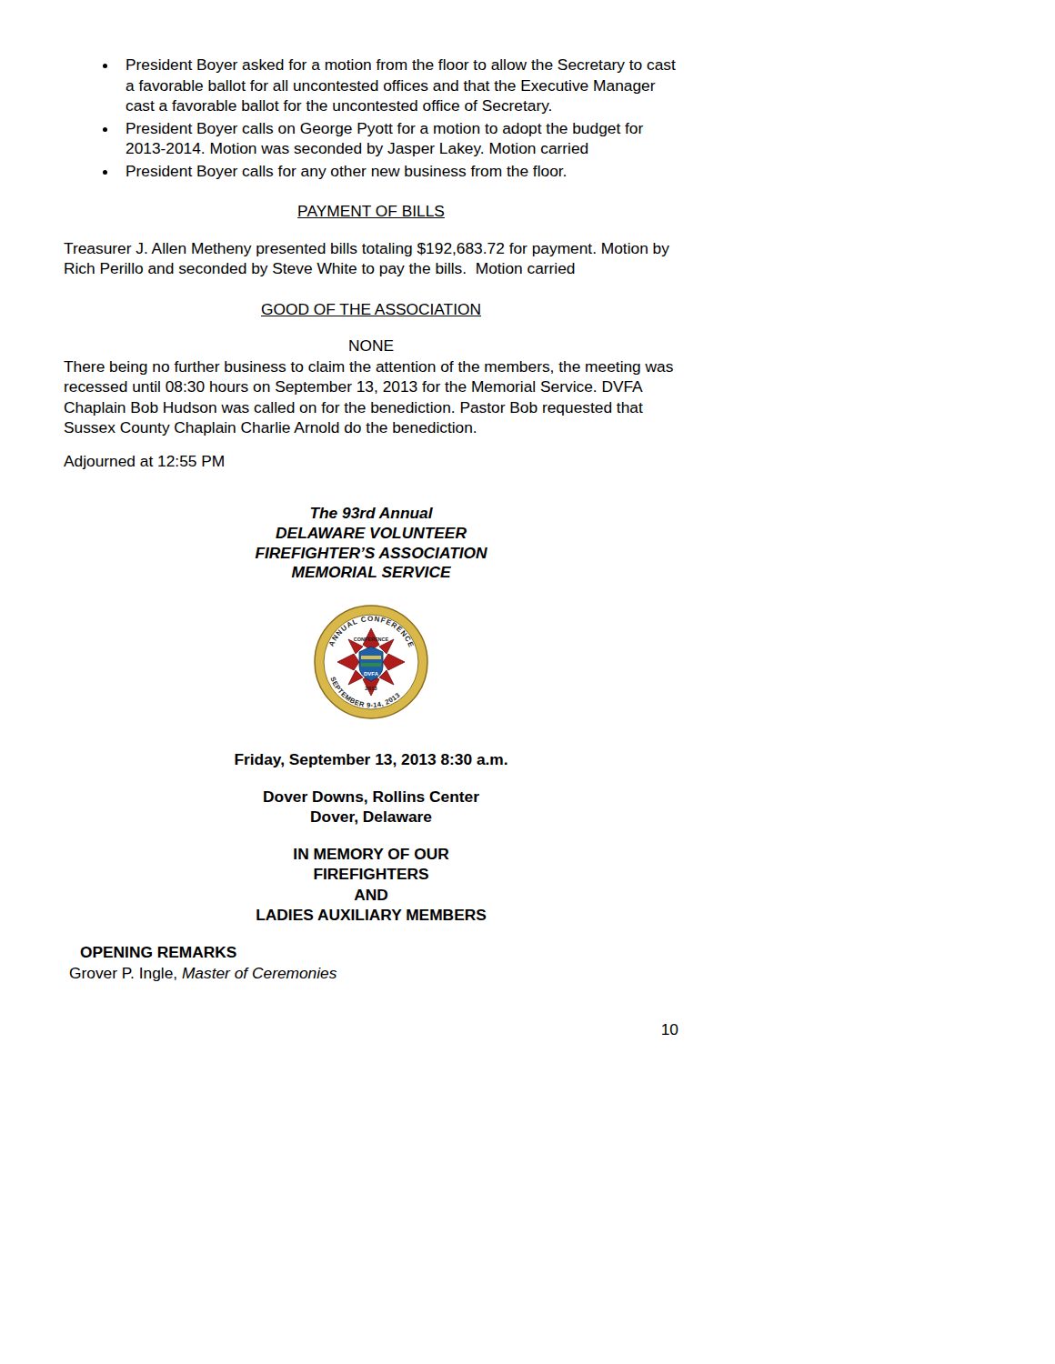President Boyer asked for a motion from the floor to allow the Secretary to cast a favorable ballot for all uncontested offices and that the Executive Manager cast a favorable ballot for the uncontested office of Secretary.
President Boyer calls on George Pyott for a motion to adopt the budget for 2013-2014. Motion was seconded by Jasper Lakey. Motion carried
President Boyer calls for any other new business from the floor.
PAYMENT OF BILLS
Treasurer J. Allen Metheny presented bills totaling $192,683.72 for payment. Motion by Rich Perillo and seconded by Steve White to pay the bills. Motion carried
GOOD OF THE ASSOCIATION
NONE
There being no further business to claim the attention of the members, the meeting was recessed until 08:30 hours on September 13, 2013 for the Memorial Service. DVFA Chaplain Bob Hudson was called on for the benediction. Pastor Bob requested that Sussex County Chaplain Charlie Arnold do the benediction.
Adjourned at 12:55 PM
The 93rd Annual DELAWARE VOLUNTEER FIREFIGHTER’S ASSOCIATION MEMORIAL SERVICE
ANNUAL CONFERENCE SEPTEMBER 9-14, 2013 DVFA CONFERENCE 2013
Friday, September 13, 2013 8:30 a.m.
Dover Downs, Rollins Center
Dover, Delaware
IN MEMORY OF OUR
FIREFIGHTERS
AND
LADIES AUXILIARY MEMBERS
OPENING REMARKS
Grover P. Ingle, Master of Ceremonies
10